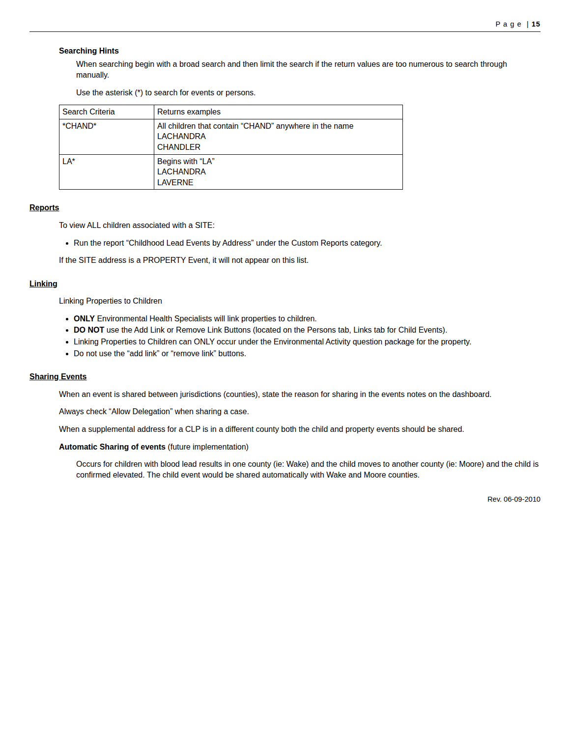P a g e | 15
Searching Hints
When searching begin with a broad search and then limit the search if the return values are too numerous to search through manually.
Use the asterisk (*) to search for events or persons.
| Search Criteria | Returns examples |
| *CHAND* | All children that contain “CHAND” anywhere in the name LACHANDRA CHANDLER |
| LA* | Begins with “LA” LACHANDRA LAVERNE |
Reports
To view ALL children associated with a SITE:
Run the report “Childhood Lead Events by Address” under the Custom Reports category.
If the SITE address is a PROPERTY Event, it will not appear on this list.
Linking
Linking Properties to Children
ONLY Environmental Health Specialists will link properties to children.
DO NOT use the Add Link or Remove Link Buttons (located on the Persons tab, Links tab for Child Events).
Linking Properties to Children can ONLY occur under the Environmental Activity question package for the property.
Do not use the “add link” or “remove link” buttons.
Sharing Events
When an event is shared between jurisdictions (counties), state the reason for sharing in the events notes on the dashboard.
Always check “Allow Delegation” when sharing a case.
When a supplemental address for a CLP is in a different county both the child and property events should be shared.
Automatic Sharing of events (future implementation)
Occurs for children with blood lead results in one county (ie: Wake) and the child moves to another county (ie: Moore) and the child is confirmed elevated. The child event would be shared automatically with Wake and Moore counties.
Rev. 06-09-2010